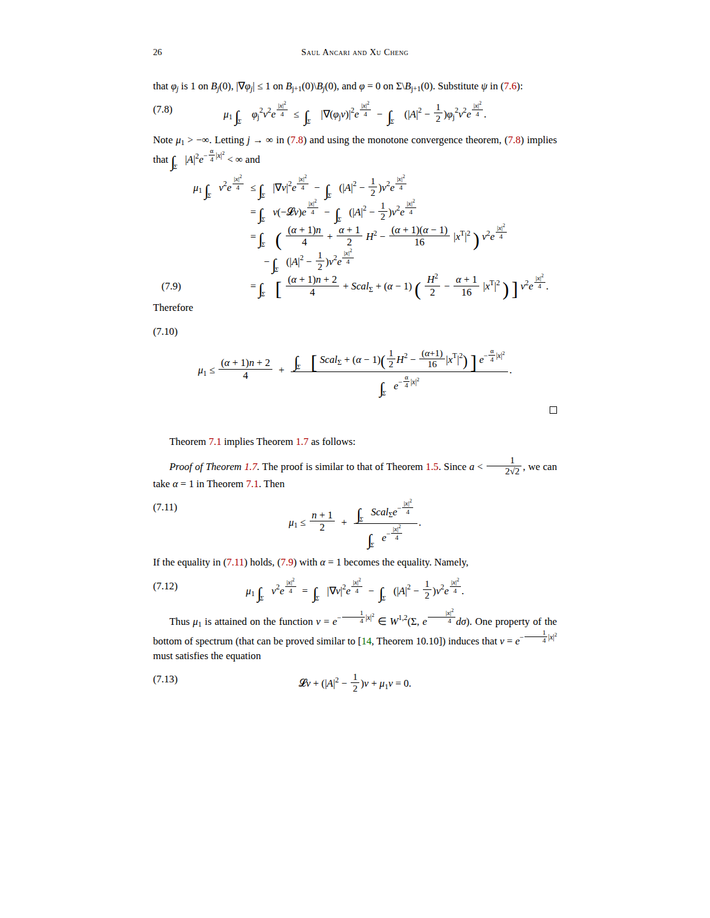26 Saul Ancari and Xu Cheng
that φj is 1 on Bj(0), |∇φj| ≤ 1 on Bj+1(0)\Bj(0), and φ = 0 on Σ\Bj+1(0). Substitute ψ in (7.6):
(7.8) μ1 ∫Σ φj2v2e|x|24 ≤ ∫Σ |∇(φjv)|2e|x|24 − ∫Σ (|A|2 − 12)φj2v2e|x|24.
Note μ1 > −∞. Letting j → ∞ in (7.8) and using the monotone convergence theorem, (7.8) implies that ∫Σ|A|2e−α 4|x|2 < ∞ and
| | μ 1 ∫ Σ v 2 e / x / 2 4 | ≤ | ∫ Σ /∇ v / 2 e / x / 2 4 − ∫ Σ (/ A / 2 − 1 2 ) v 2 e / x / 2 4 |
| | | = | ∫ Σ v (− 𝓛 v ) e / x / 2 4 − ∫ Σ (/ A / 2 − 1 2 ) v 2 e / x / 2 4 |
| | | = | ∫ Σ ( ( α + 1) n 4 + α + 1 2 H 2 − ( α + 1)( α − 1) 16 / x T / 2 ) v 2 e / x / 2 4 |
| | | | − ∫ Σ (/ A / 2 − 1 2 ) v 2 e / x / 2 4 |
| (7.9) | | = | ∫ Σ [ ( α + 1) n + 2 4 + Scal Σ + ( α − 1) ( H 2 2 − α + 1 16 / x T / 2 ) ] v 2 e / x / 2 4 . |
Therefore
(7.10)
μ1 ≤ (α + 1)n + 24 + ∫Σ [ ScalΣ + (α − 1)(12 H2 − (α+1) 16|xT|2) ] e−α 4|x|2 ∫Σ e−α 4|x|2 .
Theorem 7.1 implies Theorem 1.7 as follows:
Proof of Theorem 1.7. The proof is similar to that of Theorem 1.5. Since a < 12√2, we can take α = 1 in Theorem 7.1. Then
(7.11) μ1 ≤ n + 12 + ∫Σ ScalΣe−|x|24 ∫Σ e−|x|24 .
If the equality in (7.11) holds, (7.9) with α = 1 becomes the equality. Namely,
(7.12) μ1 ∫Σ v2e|x|24 = ∫Σ|∇v|2e|x|24 − ∫Σ(|A|2 − 12)v2e|x|24.
Thus μ1 is attained on the function v = e−14|x|2 ∈ W1,2(Σ, e|x|24dσ). One property of the bottom of spectrum (that can be proved similar to [14, Theorem 10.10]) induces that v = e−14|x|2 must satisfies the equation
(7.13) 𝓛v + (|A|2 − 12)v + μ1v = 0.